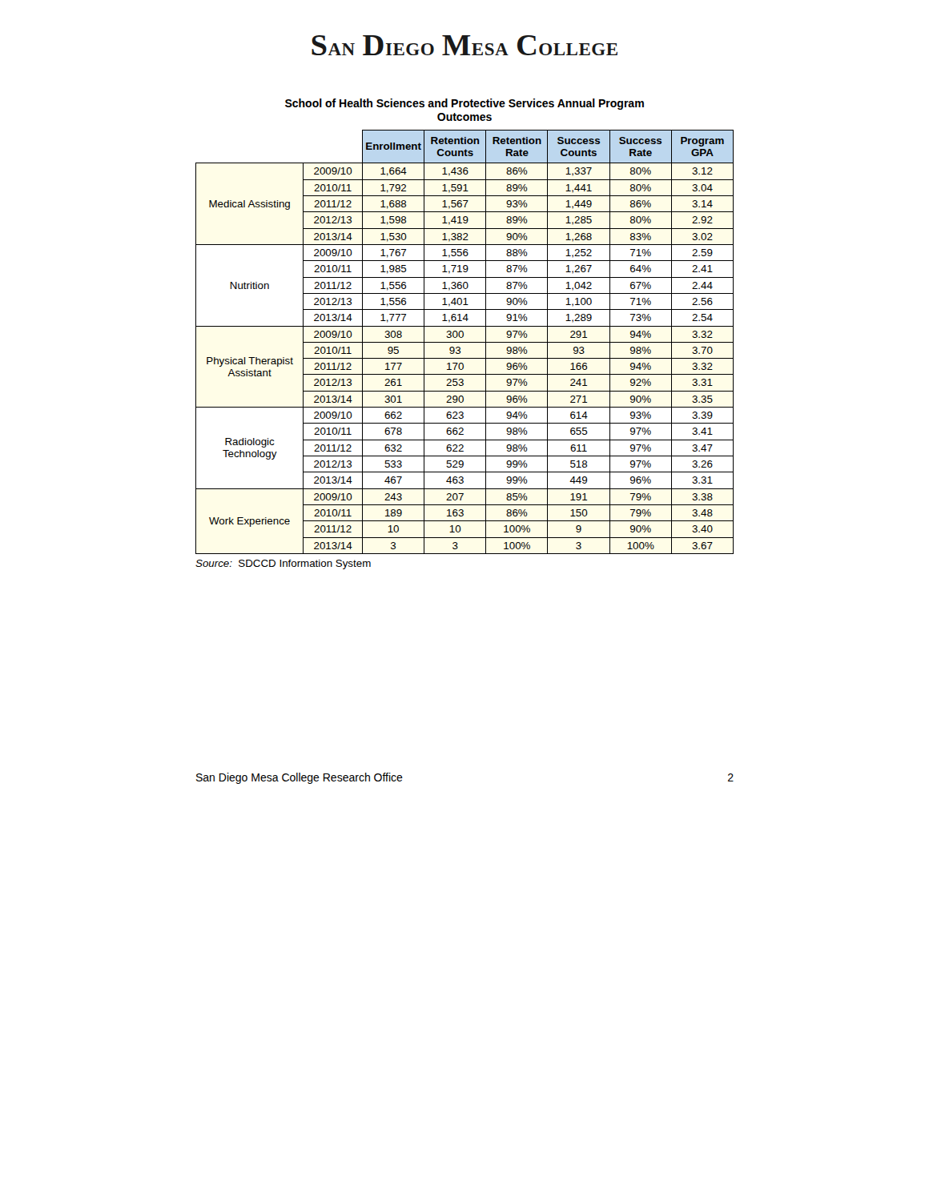San Diego Mesa College
School of Health Sciences and Protective Services Annual Program
Outcomes
| | Enrollment | Retention Counts | Retention Rate | Success Counts | Success Rate | Program GPA |
| --- | --- | --- | --- | --- | --- | --- |
| Medical Assisting | 2009/10 | 1,664 | 1,436 | 86% | 1,337 | 80% | 3.12 |
| 2010/11 | 1,792 | 1,591 | 89% | 1,441 | 80% | 3.04 |
| 2011/12 | 1,688 | 1,567 | 93% | 1,449 | 86% | 3.14 |
| 2012/13 | 1,598 | 1,419 | 89% | 1,285 | 80% | 2.92 |
| 2013/14 | 1,530 | 1,382 | 90% | 1,268 | 83% | 3.02 |
| Nutrition | 2009/10 | 1,767 | 1,556 | 88% | 1,252 | 71% | 2.59 |
| 2010/11 | 1,985 | 1,719 | 87% | 1,267 | 64% | 2.41 |
| 2011/12 | 1,556 | 1,360 | 87% | 1,042 | 67% | 2.44 |
| 2012/13 | 1,556 | 1,401 | 90% | 1,100 | 71% | 2.56 |
| 2013/14 | 1,777 | 1,614 | 91% | 1,289 | 73% | 2.54 |
| Physical Therapist Assistant | 2009/10 | 308 | 300 | 97% | 291 | 94% | 3.32 |
| 2010/11 | 95 | 93 | 98% | 93 | 98% | 3.70 |
| 2011/12 | 177 | 170 | 96% | 166 | 94% | 3.32 |
| 2012/13 | 261 | 253 | 97% | 241 | 92% | 3.31 |
| 2013/14 | 301 | 290 | 96% | 271 | 90% | 3.35 |
| Radiologic Technology | 2009/10 | 662 | 623 | 94% | 614 | 93% | 3.39 |
| 2010/11 | 678 | 662 | 98% | 655 | 97% | 3.41 |
| 2011/12 | 632 | 622 | 98% | 611 | 97% | 3.47 |
| 2012/13 | 533 | 529 | 99% | 518 | 97% | 3.26 |
| 2013/14 | 467 | 463 | 99% | 449 | 96% | 3.31 |
| Work Experience | 2009/10 | 243 | 207 | 85% | 191 | 79% | 3.38 |
| 2010/11 | 189 | 163 | 86% | 150 | 79% | 3.48 |
| 2011/12 | 10 | 10 | 100% | 9 | 90% | 3.40 |
| 2013/14 | 3 | 3 | 100% | 3 | 100% | 3.67 |
Source: SDCCD Information System
San Diego Mesa College Research Office 2